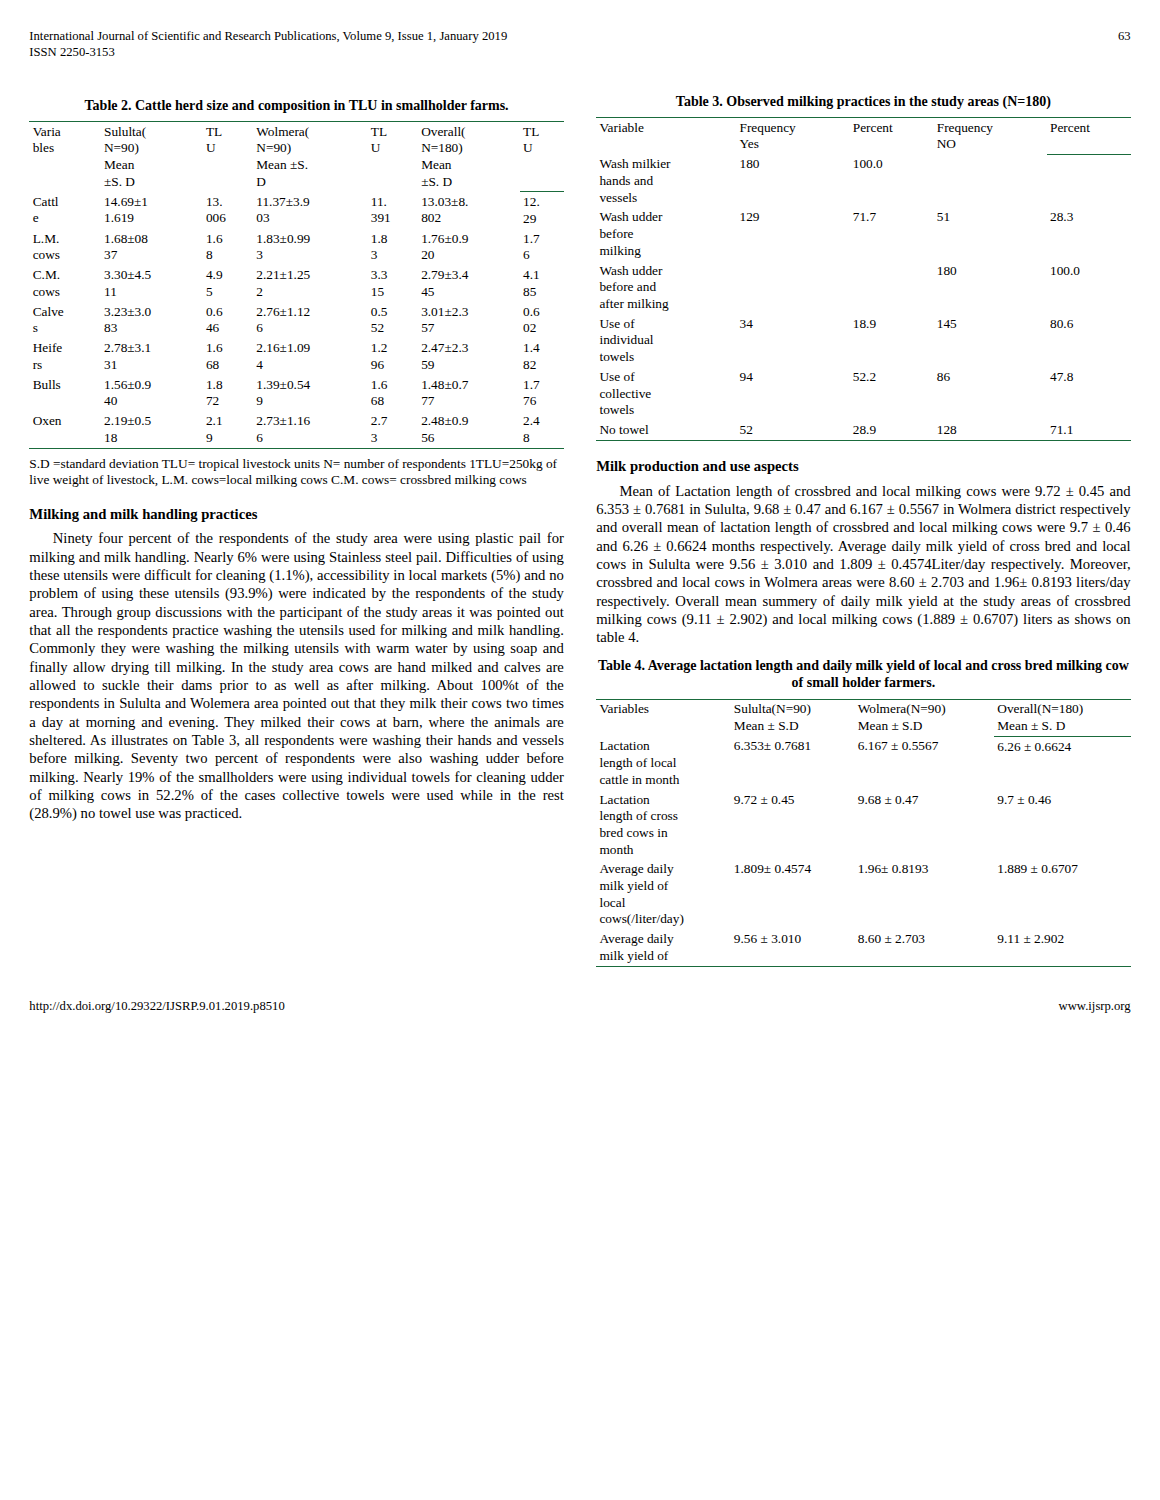International Journal of Scientific and Research Publications, Volume 9, Issue 1, January 2019
ISSN 2250-3153
63
Table 2. Cattle herd size and composition in TLU in smallholder farms.
| Varia bles | Sululta( N=90) Mean ±S. D | TL U | Wolmera( N=90) Mean ±S. D | TL U | Overall( N=180) Mean ±S. D | TL U |
| --- | --- | --- | --- | --- | --- | --- |
| Cattl e | 14.69±1 1.619 | 13. 006 | 11.37±3.9 03 | 11. 391 | 13.03±8. 802 | 12. 29 |
| L.M. cows | 1.68±08 37 | 1.6 8 | 1.83±0.99 3 | 1.8 3 | 1.76±0.9 20 | 1.7 6 |
| C.M. cows | 3.30±4.5 11 | 4.9 5 | 2.21±1.25 2 | 3.3 15 | 2.79±3.4 45 | 4.1 85 |
| Calve s | 3.23±3.0 83 | 0.6 46 | 2.76±1.12 6 | 0.5 52 | 3.01±2.3 57 | 0.6 02 |
| Heife rs | 2.78±3.1 31 | 1.6 68 | 2.16±1.09 4 | 1.2 96 | 2.47±2.3 59 | 1.4 82 |
| Bulls | 1.56±0.9 40 | 1.8 72 | 1.39±0.54 9 | 1.6 68 | 1.48±0.7 77 | 1.7 76 |
| Oxen | 2.19±0.5 18 | 2.1 9 | 2.73±1.16 6 | 2.7 3 | 2.48±0.9 56 | 2.4 8 |
S.D =standard deviation TLU= tropical livestock units N= number of respondents 1TLU=250kg of live weight of livestock, L.M. cows=local milking cows C.M. cows= crossbred milking cows
Milking and milk handling practices
Ninety four percent of the respondents of the study area were using plastic pail for milking and milk handling. Nearly 6% were using Stainless steel pail. Difficulties of using these utensils were difficult for cleaning (1.1%), accessibility in local markets (5%) and no problem of using these utensils (93.9%) were indicated by the respondents of the study area. Through group discussions with the participant of the study areas it was pointed out that all the respondents practice washing the utensils used for milking and milk handling. Commonly they were washing the milking utensils with warm water by using soap and finally allow drying till milking. In the study area cows are hand milked and calves are allowed to suckle their dams prior to as well as after milking. About 100%t of the respondents in Sululta and Wolemera area pointed out that they milk their cows two times a day at morning and evening. They milked their cows at barn, where the animals are sheltered. As illustrates on Table 3, all respondents were washing their hands and vessels before milking. Seventy two percent of respondents were also washing udder before milking. Nearly 19% of the smallholders were using individual towels for cleaning udder of milking cows in 52.2% of the cases collective towels were used while in the rest (28.9%) no towel use was practiced.
Table 3. Observed milking practices in the study areas (N=180)
| Variable | Frequency Yes | Percent | Frequency NO | Percent |
| --- | --- | --- | --- | --- |
| Wash milkier hands and vessels | 180 | 100.0 | | |
| Wash udder before milking | 129 | 71.7 | 51 | 28.3 |
| Wash udder before and after milking | | | 180 | 100.0 |
| Use of individual towels | 34 | 18.9 | 145 | 80.6 |
| Use of collective towels | 94 | 52.2 | 86 | 47.8 |
| No towel | 52 | 28.9 | 128 | 71.1 |
Milk production and use aspects
Mean of Lactation length of crossbred and local milking cows were 9.72 ± 0.45 and 6.353 ± 0.7681 in Sululta, 9.68 ± 0.47 and 6.167 ± 0.5567 in Wolmera district respectively and overall mean of lactation length of crossbred and local milking cows were 9.7 ± 0.46 and 6.26 ± 0.6624 months respectively. Average daily milk yield of cross bred and local cows in Sululta were 9.56 ± 3.010 and 1.809 ± 0.4574Liter/day respectively. Moreover, crossbred and local cows in Wolmera areas were 8.60 ± 2.703 and 1.96± 0.8193 liters/day respectively. Overall mean summery of daily milk yield at the study areas of crossbred milking cows (9.11 ± 2.902) and local milking cows (1.889 ± 0.6707) liters as shows on table 4.
Table 4. Average lactation length and daily milk yield of local and cross bred milking cow of small holder farmers.
| Variables | Sululta(N=90) Mean ± S.D | Wolmera(N=90) Mean ± S.D | Overall(N=180) Mean ± S. D |
| --- | --- | --- | --- |
| Lactation length of local cattle in month | 6.353± 0.7681 | 6.167 ± 0.5567 | 6.26 ± 0.6624 |
| Lactation length of cross bred cows in month | 9.72 ± 0.45 | 9.68 ± 0.47 | 9.7 ± 0.46 |
| Average daily milk yield of local cows(/liter/day) | 1.809± 0.4574 | 1.96± 0.8193 | 1.889 ± 0.6707 |
| Average daily milk yield of | 9.56 ± 3.010 | 8.60 ± 2.703 | 9.11 ± 2.902 |
http://dx.doi.org/10.29322/IJSRP.9.01.2019.p8510
www.ijsrp.org